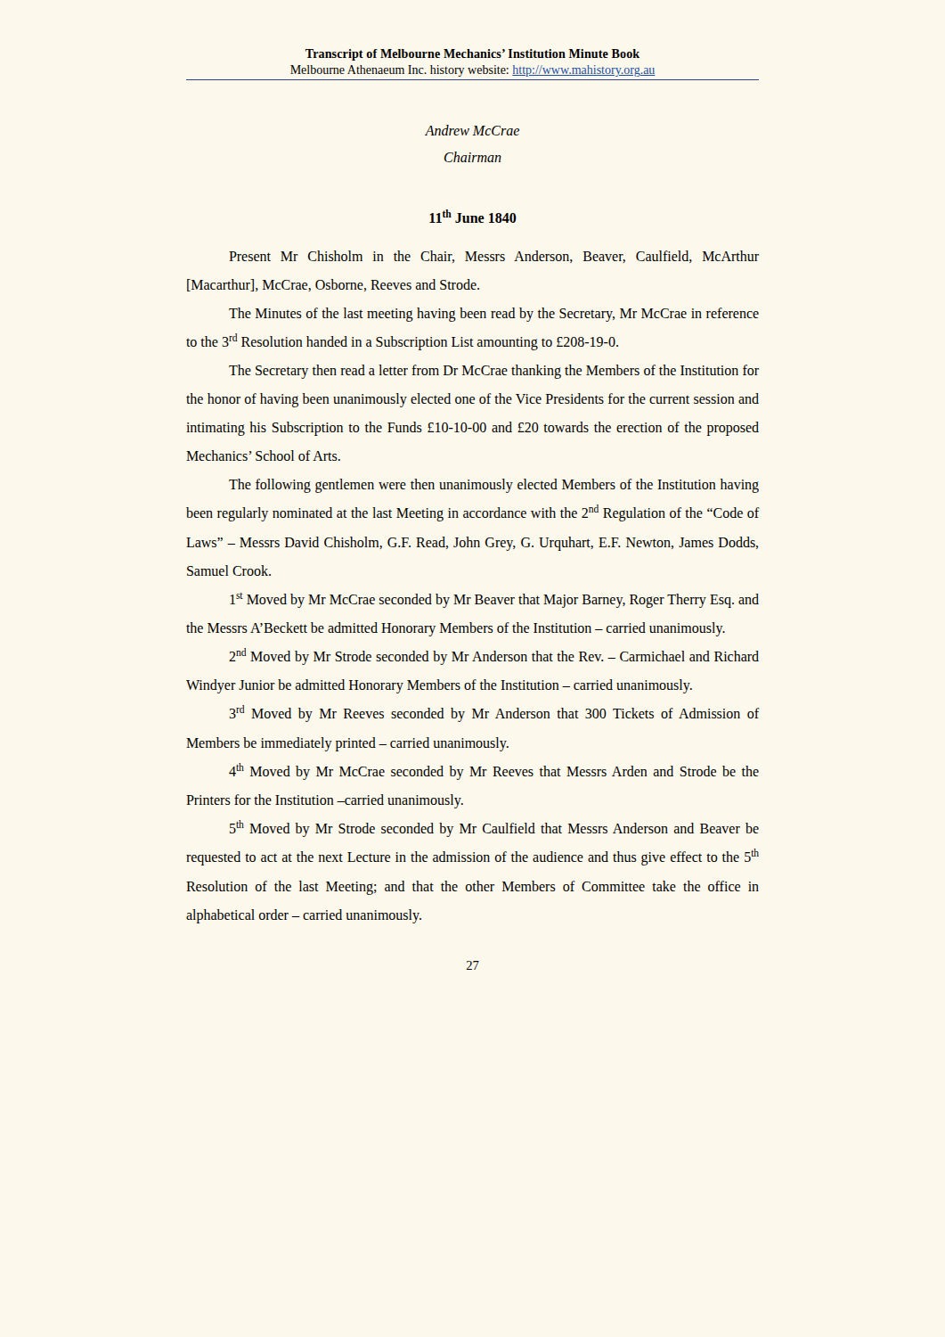Transcript of Melbourne Mechanics’ Institution Minute Book
Melbourne Athenaeum Inc. history website: http://www.mahistory.org.au
Andrew McCrae
Chairman
11th June 1840
Present Mr Chisholm in the Chair, Messrs Anderson, Beaver, Caulfield, McArthur [Macarthur], McCrae, Osborne, Reeves and Strode.
The Minutes of the last meeting having been read by the Secretary, Mr McCrae in reference to the 3rd Resolution handed in a Subscription List amounting to £208-19-0.
The Secretary then read a letter from Dr McCrae thanking the Members of the Institution for the honor of having been unanimously elected one of the Vice Presidents for the current session and intimating his Subscription to the Funds £10-10-00 and £20 towards the erection of the proposed Mechanics’ School of Arts.
The following gentlemen were then unanimously elected Members of the Institution having been regularly nominated at the last Meeting in accordance with the 2nd Regulation of the “Code of Laws” – Messrs David Chisholm, G.F. Read, John Grey, G. Urquhart, E.F. Newton, James Dodds, Samuel Crook.
1st Moved by Mr McCrae seconded by Mr Beaver that Major Barney, Roger Therry Esq. and the Messrs A’Beckett be admitted Honorary Members of the Institution – carried unanimously.
2nd Moved by Mr Strode seconded by Mr Anderson that the Rev. – Carmichael and Richard Windyer Junior be admitted Honorary Members of the Institution – carried unanimously.
3rd Moved by Mr Reeves seconded by Mr Anderson that 300 Tickets of Admission of Members be immediately printed – carried unanimously.
4th Moved by Mr McCrae seconded by Mr Reeves that Messrs Arden and Strode be the Printers for the Institution –carried unanimously.
5th Moved by Mr Strode seconded by Mr Caulfield that Messrs Anderson and Beaver be requested to act at the next Lecture in the admission of the audience and thus give effect to the 5th Resolution of the last Meeting; and that the other Members of Committee take the office in alphabetical order – carried unanimously.
27